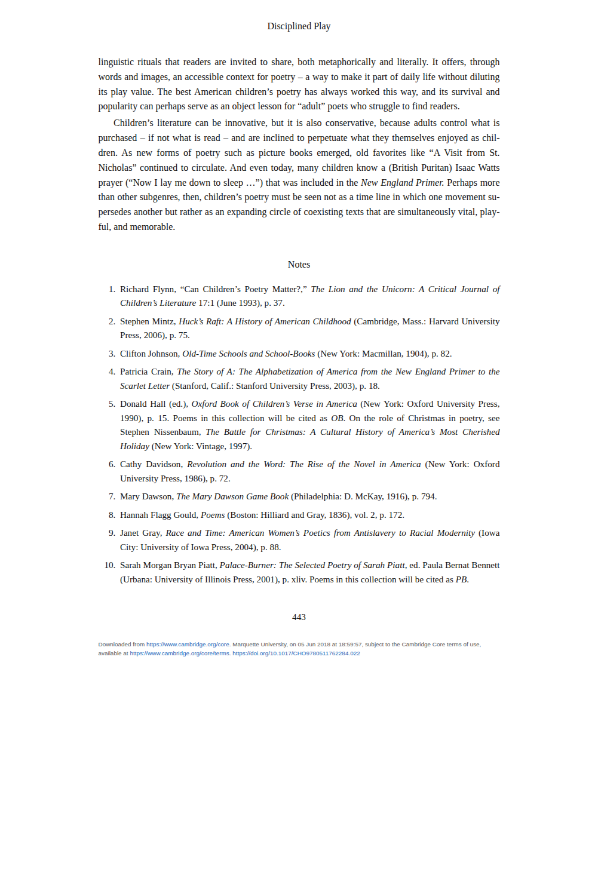Disciplined Play
linguistic rituals that readers are invited to share, both metaphorically and literally. It offers, through words and images, an accessible context for poetry – a way to make it part of daily life without diluting its play value. The best American children’s poetry has always worked this way, and its survival and popularity can perhaps serve as an object lesson for “adult” poets who struggle to find readers.
Children’s literature can be innovative, but it is also conservative, because adults control what is purchased – if not what is read – and are inclined to perpetuate what they themselves enjoyed as children. As new forms of poetry such as picture books emerged, old favorites like “A Visit from St. Nicholas” continued to circulate. And even today, many children know a (British Puritan) Isaac Watts prayer (“Now I lay me down to sleep …”) that was included in the New England Primer. Perhaps more than other subgenres, then, children’s poetry must be seen not as a time line in which one movement supersedes another but rather as an expanding circle of coexisting texts that are simultaneously vital, playful, and memorable.
Notes
Richard Flynn, “Can Children’s Poetry Matter?,” The Lion and the Unicorn: A Critical Journal of Children’s Literature 17:1 (June 1993), p. 37.
Stephen Mintz, Huck’s Raft: A History of American Childhood (Cambridge, Mass.: Harvard University Press, 2006), p. 75.
Clifton Johnson, Old-Time Schools and School-Books (New York: Macmillan, 1904), p. 82.
Patricia Crain, The Story of A: The Alphabetization of America from the New England Primer to the Scarlet Letter (Stanford, Calif.: Stanford University Press, 2003), p. 18.
Donald Hall (ed.), Oxford Book of Children’s Verse in America (New York: Oxford University Press, 1990), p. 15. Poems in this collection will be cited as OB. On the role of Christmas in poetry, see Stephen Nissenbaum, The Battle for Christmas: A Cultural History of America’s Most Cherished Holiday (New York: Vintage, 1997).
Cathy Davidson, Revolution and the Word: The Rise of the Novel in America (New York: Oxford University Press, 1986), p. 72.
Mary Dawson, The Mary Dawson Game Book (Philadelphia: D. McKay, 1916), p. 794.
Hannah Flagg Gould, Poems (Boston: Hilliard and Gray, 1836), vol. 2, p. 172.
Janet Gray, Race and Time: American Women’s Poetics from Antislavery to Racial Modernity (Iowa City: University of Iowa Press, 2004), p. 88.
Sarah Morgan Bryan Piatt, Palace-Burner: The Selected Poetry of Sarah Piatt, ed. Paula Bernat Bennett (Urbana: University of Illinois Press, 2001), p. xliv. Poems in this collection will be cited as PB.
443
Downloaded from https://www.cambridge.org/core. Marquette University, on 05 Jun 2018 at 18:59:57, subject to the Cambridge Core terms of use, available at https://www.cambridge.org/core/terms. https://doi.org/10.1017/CHO9780511762284.022